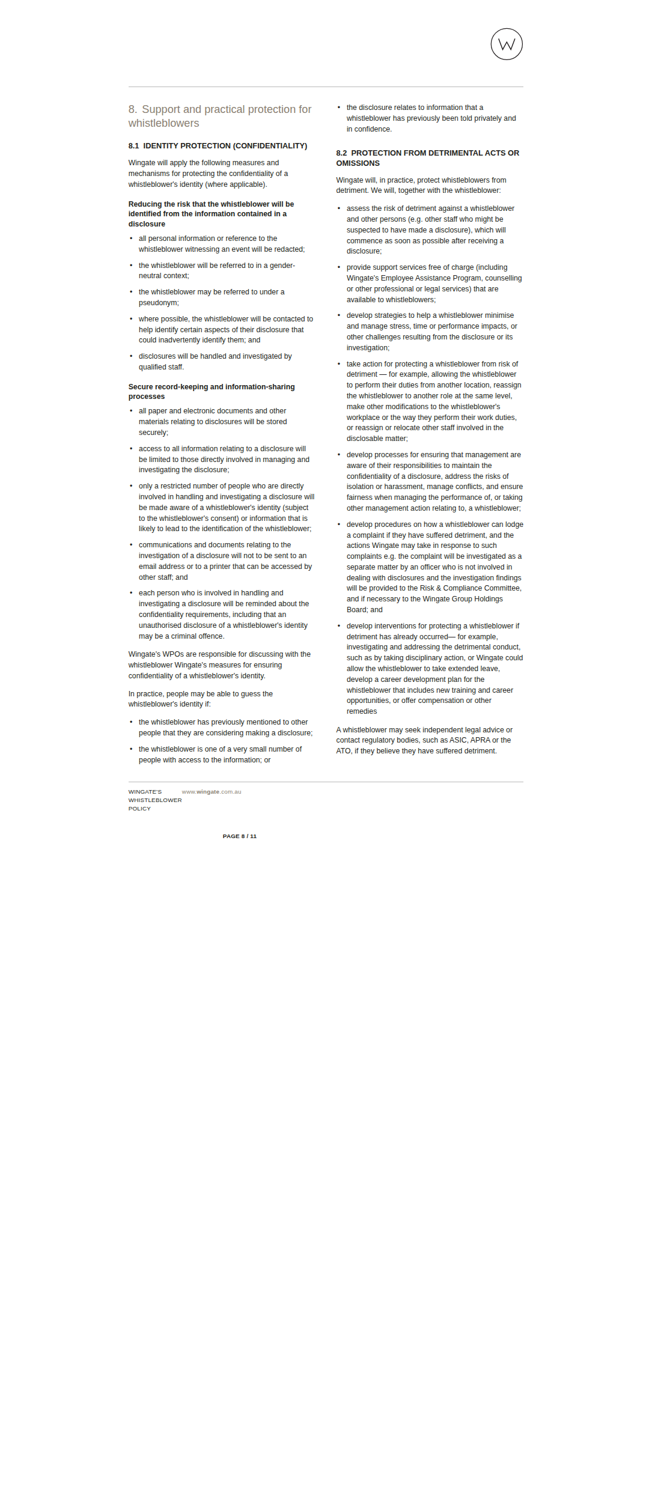8. Support and practical protection for whistleblowers
8.1 IDENTITY PROTECTION (CONFIDENTIALITY)
Wingate will apply the following measures and mechanisms for protecting the confidentiality of a whistleblower's identity (where applicable).
Reducing the risk that the whistleblower will be identified from the information contained in a disclosure
all personal information or reference to the whistleblower witnessing an event will be redacted;
the whistleblower will be referred to in a gender-neutral context;
the whistleblower may be referred to under a pseudonym;
where possible, the whistleblower will be contacted to help identify certain aspects of their disclosure that could inadvertently identify them; and
disclosures will be handled and investigated by qualified staff.
Secure record-keeping and information-sharing processes
all paper and electronic documents and other materials relating to disclosures will be stored securely;
access to all information relating to a disclosure will be limited to those directly involved in managing and investigating the disclosure;
only a restricted number of people who are directly involved in handling and investigating a disclosure will be made aware of a whistleblower's identity (subject to the whistleblower's consent) or information that is likely to lead to the identification of the whistleblower;
communications and documents relating to the investigation of a disclosure will not to be sent to an email address or to a printer that can be accessed by other staff; and
each person who is involved in handling and investigating a disclosure will be reminded about the confidentiality requirements, including that an unauthorised disclosure of a whistleblower's identity may be a criminal offence.
Wingate's WPOs are responsible for discussing with the whistleblower Wingate's measures for ensuring confidentiality of a whistleblower's identity.
In practice, people may be able to guess the whistleblower's identity if:
the whistleblower has previously mentioned to other people that they are considering making a disclosure;
the whistleblower is one of a very small number of people with access to the information; or
the disclosure relates to information that a whistleblower has previously been told privately and in confidence.
8.2 PROTECTION FROM DETRIMENTAL ACTS OR OMISSIONS
Wingate will, in practice, protect whistleblowers from detriment. We will, together with the whistleblower:
assess the risk of detriment against a whistleblower and other persons (e.g. other staff who might be suspected to have made a disclosure), which will commence as soon as possible after receiving a disclosure;
provide support services free of charge (including Wingate's Employee Assistance Program, counselling or other professional or legal services) that are available to whistleblowers;
develop strategies to help a whistleblower minimise and manage stress, time or performance impacts, or other challenges resulting from the disclosure or its investigation;
take action for protecting a whistleblower from risk of detriment — for example, allowing the whistleblower to perform their duties from another location, reassign the whistleblower to another role at the same level, make other modifications to the whistleblower's workplace or the way they perform their work duties, or reassign or relocate other staff involved in the disclosable matter;
develop processes for ensuring that management are aware of their responsibilities to maintain the confidentiality of a disclosure, address the risks of isolation or harassment, manage conflicts, and ensure fairness when managing the performance of, or taking other management action relating to, a whistleblower;
develop procedures on how a whistleblower can lodge a complaint if they have suffered detriment, and the actions Wingate may take in response to such complaints e.g. the complaint will be investigated as a separate matter by an officer who is not involved in dealing with disclosures and the investigation findings will be provided to the Risk & Compliance Committee, and if necessary to the Wingate Group Holdings Board; and
develop interventions for protecting a whistleblower if detriment has already occurred— for example, investigating and addressing the detrimental conduct, such as by taking disciplinary action, or Wingate could allow the whistleblower to take extended leave, develop a career development plan for the whistleblower that includes new training and career opportunities, or offer compensation or other remedies
A whistleblower may seek independent legal advice or contact regulatory bodies, such as ASIC, APRA or the ATO, if they believe they have suffered detriment.
Wingate's Whistleblower Policy
www.wingate.com.au PAGE 8 / 11